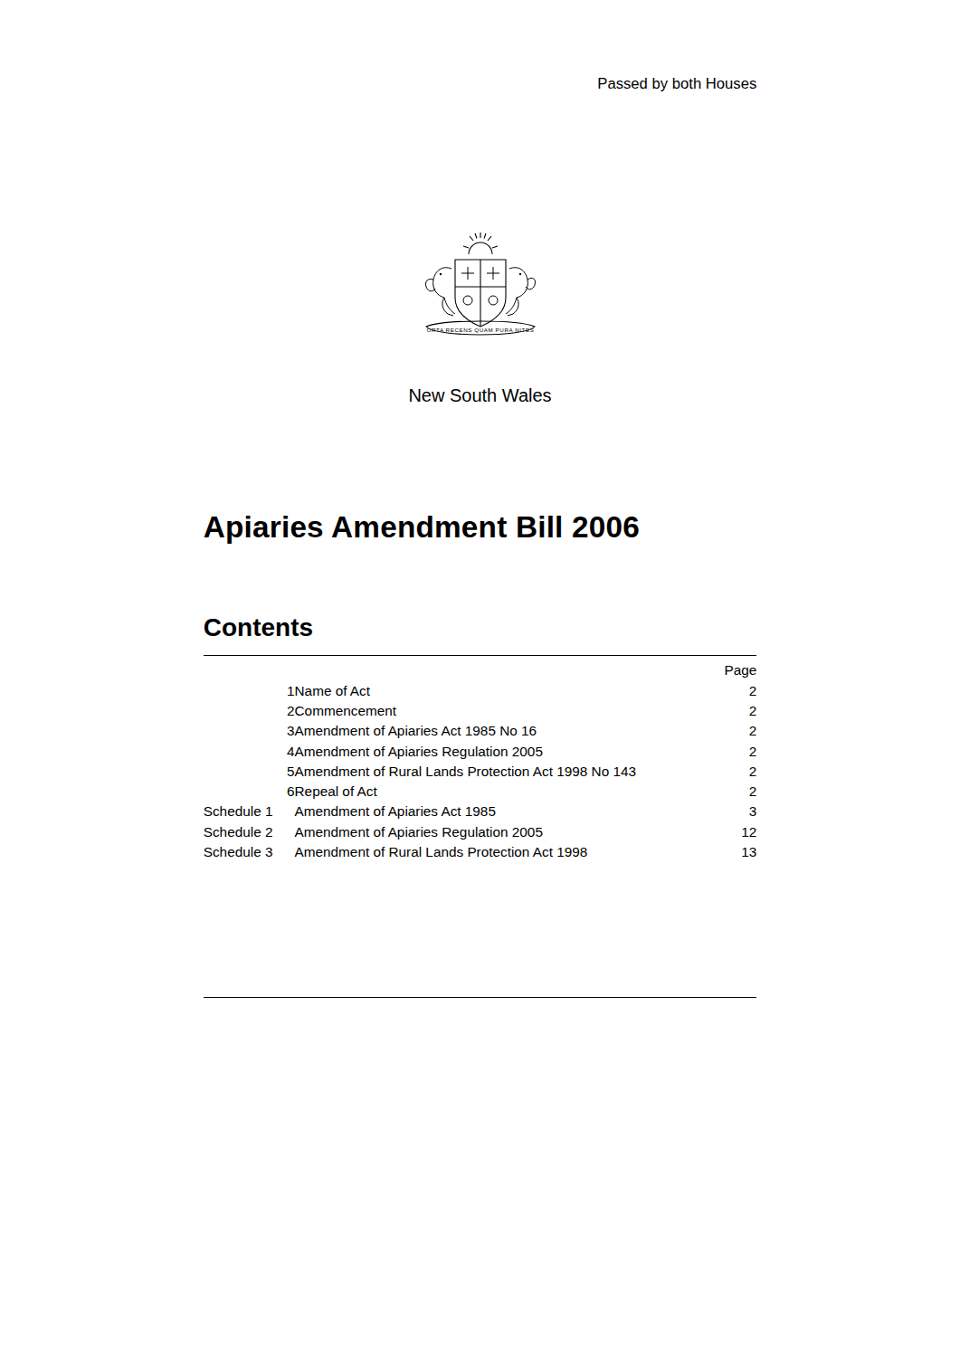Passed by both Houses
ORTA RECENS QUAM PURA NITES
New South Wales
Apiaries Amendment Bill 2006
Contents
Page
| 1 | Name of Act | 2 |
| 2 | Commencement | 2 |
| 3 | Amendment of Apiaries Act 1985 No 16 | 2 |
| 4 | Amendment of Apiaries Regulation 2005 | 2 |
| 5 | Amendment of Rural Lands Protection Act 1998 No 143 | 2 |
| 6 | Repeal of Act | 2 |
| Schedule 1 | Amendment of Apiaries Act 1985 | 3 |
| Schedule 2 | Amendment of Apiaries Regulation 2005 | 12 |
| Schedule 3 | Amendment of Rural Lands Protection Act 1998 | 13 |